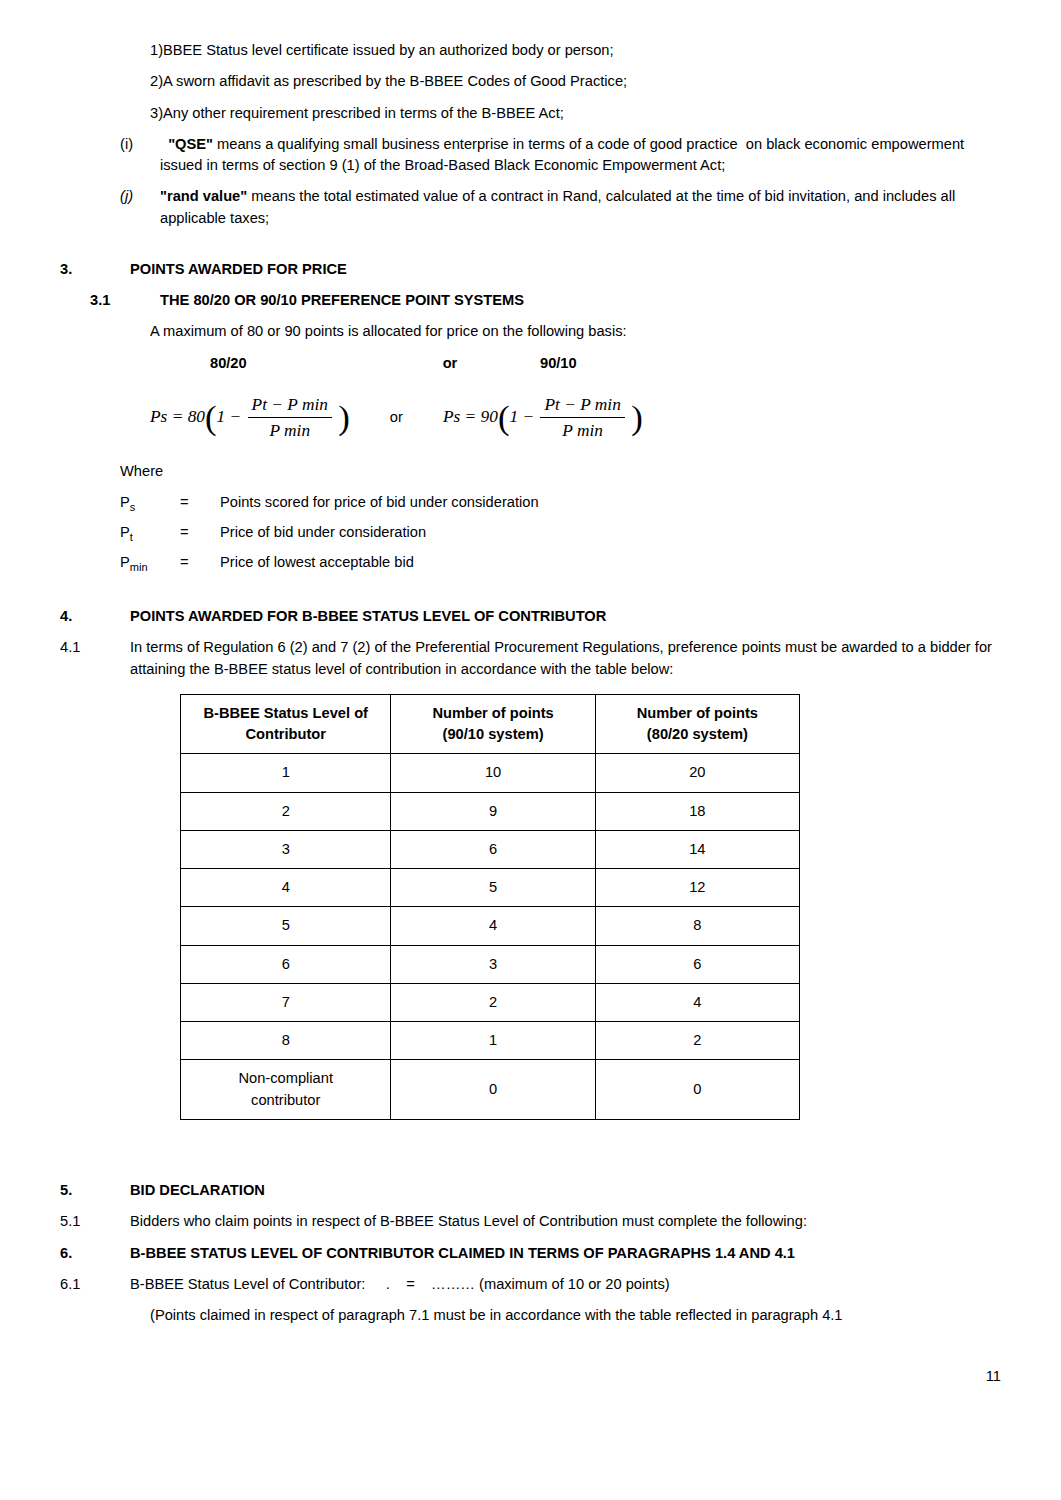1)BBEE Status level certificate issued by an authorized body or person;
2)A sworn affidavit as prescribed by the B-BBEE Codes of Good Practice;
3)Any other requirement prescribed in terms of the B-BBEE Act;
(i) "QSE" means a qualifying small business enterprise in terms of a code of good practice on black economic empowerment issued in terms of section 9 (1) of the Broad-Based Black Economic Empowerment Act;
(j) "rand value" means the total estimated value of a contract in Rand, calculated at the time of bid invitation, and includes all applicable taxes;
3.
POINTS AWARDED FOR PRICE
3.1
THE 80/20 OR 90/10 PREFERENCE POINT SYSTEMS
A maximum of 80 or 90 points is allocated for price on the following basis:
80/20 or 90/10
Ps = 80(1 − Pt − P min P min ) or Ps = 90(1 − Pt − P min P min )
Where
Ps = Points scored for price of bid under consideration
Pt = Price of bid under consideration
Pmin = Price of lowest acceptable bid
4.
POINTS AWARDED FOR B-BBEE STATUS LEVEL OF CONTRIBUTOR
4.1 In terms of Regulation 6 (2) and 7 (2) of the Preferential Procurement Regulations, preference points must be awarded to a bidder for attaining the B-BBEE status level of contribution in accordance with the table below:
| B-BBEE Status Level of Contributor | Number of points (90/10 system) | Number of points (80/20 system) |
| --- | --- | --- |
| 1 | 10 | 20 |
| 2 | 9 | 18 |
| 3 | 6 | 14 |
| 4 | 5 | 12 |
| 5 | 4 | 8 |
| 6 | 3 | 6 |
| 7 | 2 | 4 |
| 8 | 1 | 2 |
| Non-compliant contributor | 0 | 0 |
5.
BID DECLARATION
5.1 Bidders who claim points in respect of B-BBEE Status Level of Contribution must complete the following:
6.
B-BBEE STATUS LEVEL OF CONTRIBUTOR CLAIMED IN TERMS OF PARAGRAPHS 1.4 AND 4.1
6.1 B-BBEE Status Level of Contributor: . = ……… (maximum of 10 or 20 points)
(Points claimed in respect of paragraph 7.1 must be in accordance with the table reflected in paragraph 4.1
11